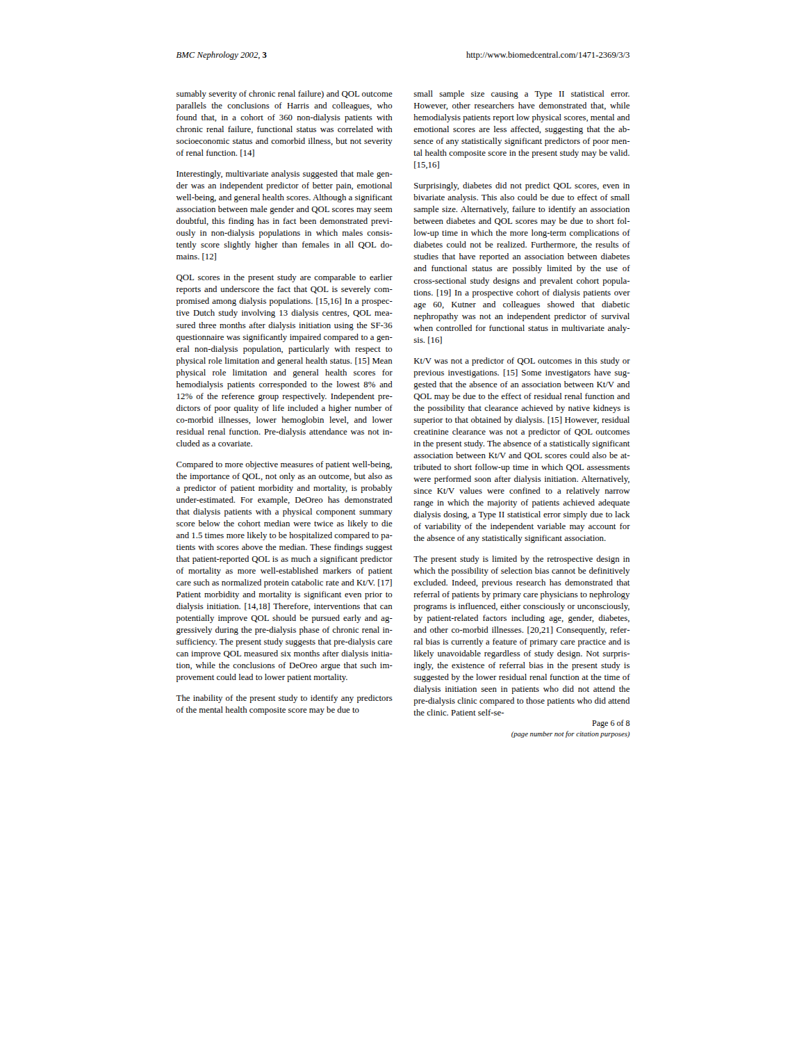BMC Nephrology 2002, 3
http://www.biomedcentral.com/1471-2369/3/3
sumably severity of chronic renal failure) and QOL outcome parallels the conclusions of Harris and colleagues, who found that, in a cohort of 360 non-dialysis patients with chronic renal failure, functional status was correlated with socioeconomic status and comorbid illness, but not severity of renal function. [14]
Interestingly, multivariate analysis suggested that male gender was an independent predictor of better pain, emotional well-being, and general health scores. Although a significant association between male gender and QOL scores may seem doubtful, this finding has in fact been demonstrated previously in non-dialysis populations in which males consistently score slightly higher than females in all QOL domains. [12]
QOL scores in the present study are comparable to earlier reports and underscore the fact that QOL is severely compromised among dialysis populations. [15,16] In a prospective Dutch study involving 13 dialysis centres, QOL measured three months after dialysis initiation using the SF-36 questionnaire was significantly impaired compared to a general non-dialysis population, particularly with respect to physical role limitation and general health status. [15] Mean physical role limitation and general health scores for hemodialysis patients corresponded to the lowest 8% and 12% of the reference group respectively. Independent predictors of poor quality of life included a higher number of co-morbid illnesses, lower hemoglobin level, and lower residual renal function. Pre-dialysis attendance was not included as a covariate.
Compared to more objective measures of patient well-being, the importance of QOL, not only as an outcome, but also as a predictor of patient morbidity and mortality, is probably under-estimated. For example, DeOreo has demonstrated that dialysis patients with a physical component summary score below the cohort median were twice as likely to die and 1.5 times more likely to be hospitalized compared to patients with scores above the median. These findings suggest that patient-reported QOL is as much a significant predictor of mortality as more well-established markers of patient care such as normalized protein catabolic rate and Kt/V. [17] Patient morbidity and mortality is significant even prior to dialysis initiation. [14,18] Therefore, interventions that can potentially improve QOL should be pursued early and aggressively during the pre-dialysis phase of chronic renal insufficiency. The present study suggests that pre-dialysis care can improve QOL measured six months after dialysis initiation, while the conclusions of DeOreo argue that such improvement could lead to lower patient mortality.
The inability of the present study to identify any predictors of the mental health composite score may be due to
small sample size causing a Type II statistical error. However, other researchers have demonstrated that, while hemodialysis patients report low physical scores, mental and emotional scores are less affected, suggesting that the absence of any statistically significant predictors of poor mental health composite score in the present study may be valid. [15,16]
Surprisingly, diabetes did not predict QOL scores, even in bivariate analysis. This also could be due to effect of small sample size. Alternatively, failure to identify an association between diabetes and QOL scores may be due to short follow-up time in which the more long-term complications of diabetes could not be realized. Furthermore, the results of studies that have reported an association between diabetes and functional status are possibly limited by the use of cross-sectional study designs and prevalent cohort populations. [19] In a prospective cohort of dialysis patients over age 60, Kutner and colleagues showed that diabetic nephropathy was not an independent predictor of survival when controlled for functional status in multivariate analysis. [16]
Kt/V was not a predictor of QOL outcomes in this study or previous investigations. [15] Some investigators have suggested that the absence of an association between Kt/V and QOL may be due to the effect of residual renal function and the possibility that clearance achieved by native kidneys is superior to that obtained by dialysis. [15] However, residual creatinine clearance was not a predictor of QOL outcomes in the present study. The absence of a statistically significant association between Kt/V and QOL scores could also be attributed to short follow-up time in which QOL assessments were performed soon after dialysis initiation. Alternatively, since Kt/V values were confined to a relatively narrow range in which the majority of patients achieved adequate dialysis dosing, a Type II statistical error simply due to lack of variability of the independent variable may account for the absence of any statistically significant association.
The present study is limited by the retrospective design in which the possibility of selection bias cannot be definitively excluded. Indeed, previous research has demonstrated that referral of patients by primary care physicians to nephrology programs is influenced, either consciously or unconsciously, by patient-related factors including age, gender, diabetes, and other co-morbid illnesses. [20,21] Consequently, referral bias is currently a feature of primary care practice and is likely unavoidable regardless of study design. Not surprisingly, the existence of referral bias in the present study is suggested by the lower residual renal function at the time of dialysis initiation seen in patients who did not attend the pre-dialysis clinic compared to those patients who did attend the clinic. Patient self-se-
Page 6 of 8
(page number not for citation purposes)